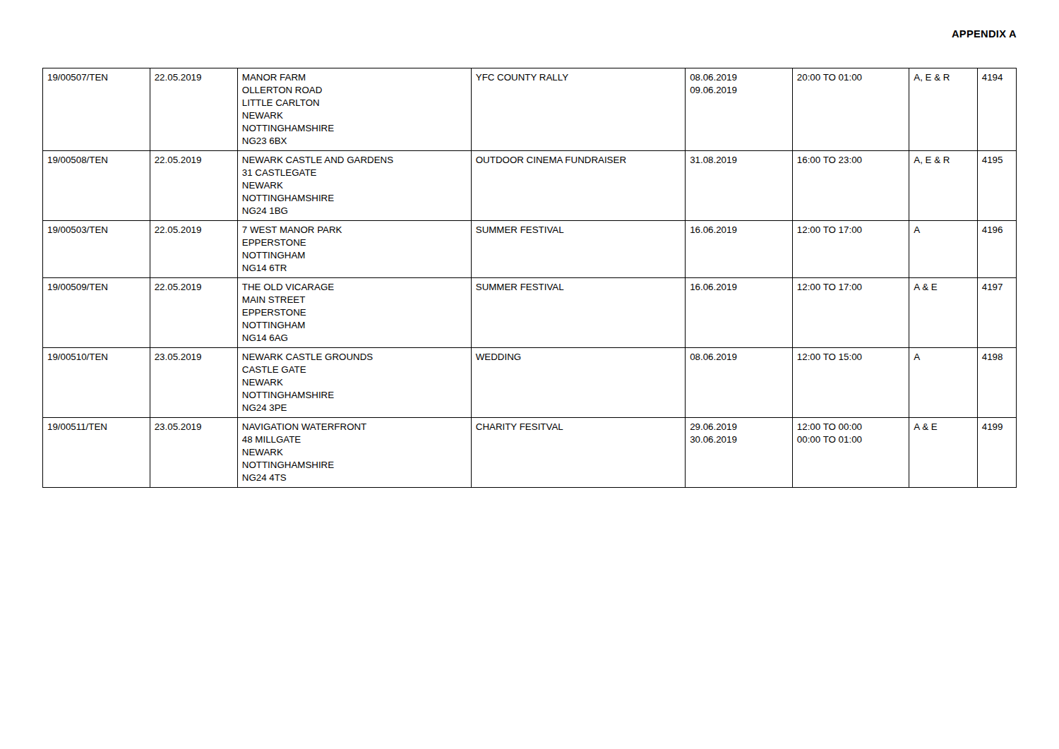APPENDIX A
| 19/00507/TEN | 22.05.2019 | MANOR FARM OLLERTON ROAD LITTLE CARLTON NEWARK NOTTINGHAMSHIRE NG23 6BX | YFC COUNTY RALLY | 08.06.2019 09.06.2019 | 20:00 TO 01:00 | A, E & R | 4194 |
| 19/00508/TEN | 22.05.2019 | NEWARK CASTLE AND GARDENS 31 CASTLEGATE NEWARK NOTTINGHAMSHIRE NG24 1BG | OUTDOOR CINEMA FUNDRAISER | 31.08.2019 | 16:00 TO 23:00 | A, E & R | 4195 |
| 19/00503/TEN | 22.05.2019 | 7 WEST MANOR PARK EPPERSTONE NOTTINGHAM NG14 6TR | SUMMER FESTIVAL | 16.06.2019 | 12:00 TO 17:00 | A | 4196 |
| 19/00509/TEN | 22.05.2019 | THE OLD VICARAGE MAIN STREET EPPERSTONE NOTTINGHAM NG14 6AG | SUMMER FESTIVAL | 16.06.2019 | 12:00 TO 17:00 | A & E | 4197 |
| 19/00510/TEN | 23.05.2019 | NEWARK CASTLE GROUNDS CASTLE GATE NEWARK NOTTINGHAMSHIRE NG24 3PE | WEDDING | 08.06.2019 | 12:00 TO 15:00 | A | 4198 |
| 19/00511/TEN | 23.05.2019 | NAVIGATION WATERFRONT 48 MILLGATE NEWARK NOTTINGHAMSHIRE NG24 4TS | CHARITY FESITVAL | 29.06.2019 30.06.2019 | 12:00 TO 00:00 00:00 TO 01:00 | A & E | 4199 |